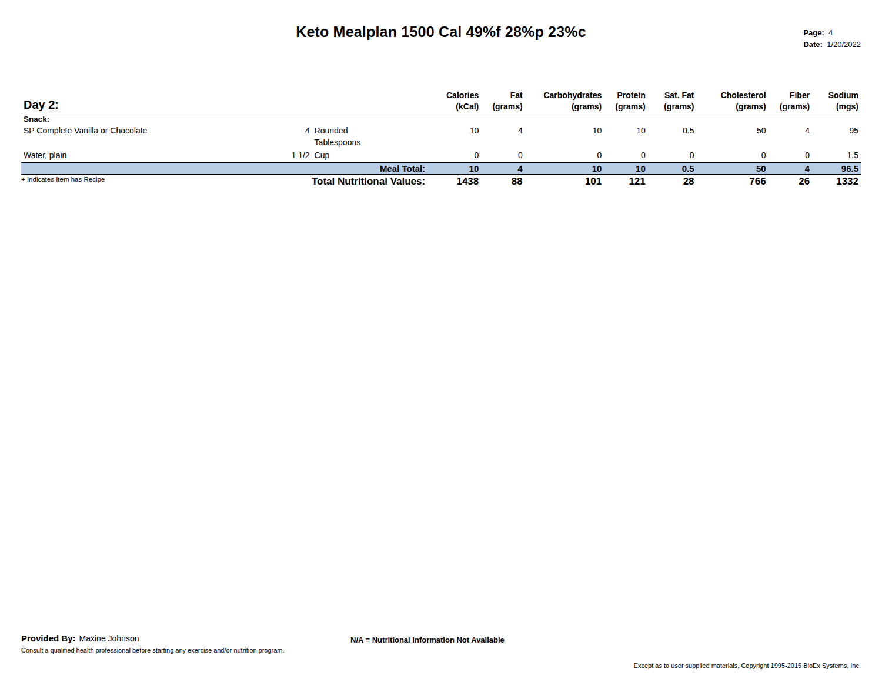Keto Mealplan 1500 Cal 49%f 28%p 23%c
Page: 4
Date: 1/20/2022
| Day 2: | Calories (kCal) | Fat (grams) | Carbohydrates (grams) | Protein (grams) | Sat. Fat (grams) | Cholesterol (grams) | Fiber (grams) | Sodium (mgs) |
| --- | --- | --- | --- | --- | --- | --- | --- | --- |
| Snack: |
| SP Complete Vanilla or Chocolate | 4 | Rounded Tablespoons | 10 | 4 | 10 | 10 | 0.5 | 50 | 4 | 95 |
| Water, plain | 1 1/2 | Cup | 0 | 0 | 0 | 0 | 0 | 0 | 0 | 1.5 |
| Meal Total: | 10 | 4 | 10 | 10 | 0.5 | 50 | 4 | 96.5 |
| + Indicates Item has Recipe | Total Nutritional Values: | 1438 | 88 | 101 | 121 | 28 | 766 | 26 | 1332 |
Provided By:Maxine Johnson
N/A = Nutritional Information Not Available
Consult a qualified health professional before starting any exercise and/or nutrition program.
Except as to user supplied materials, Copyright 1995-2015 BioEx Systems, Inc.